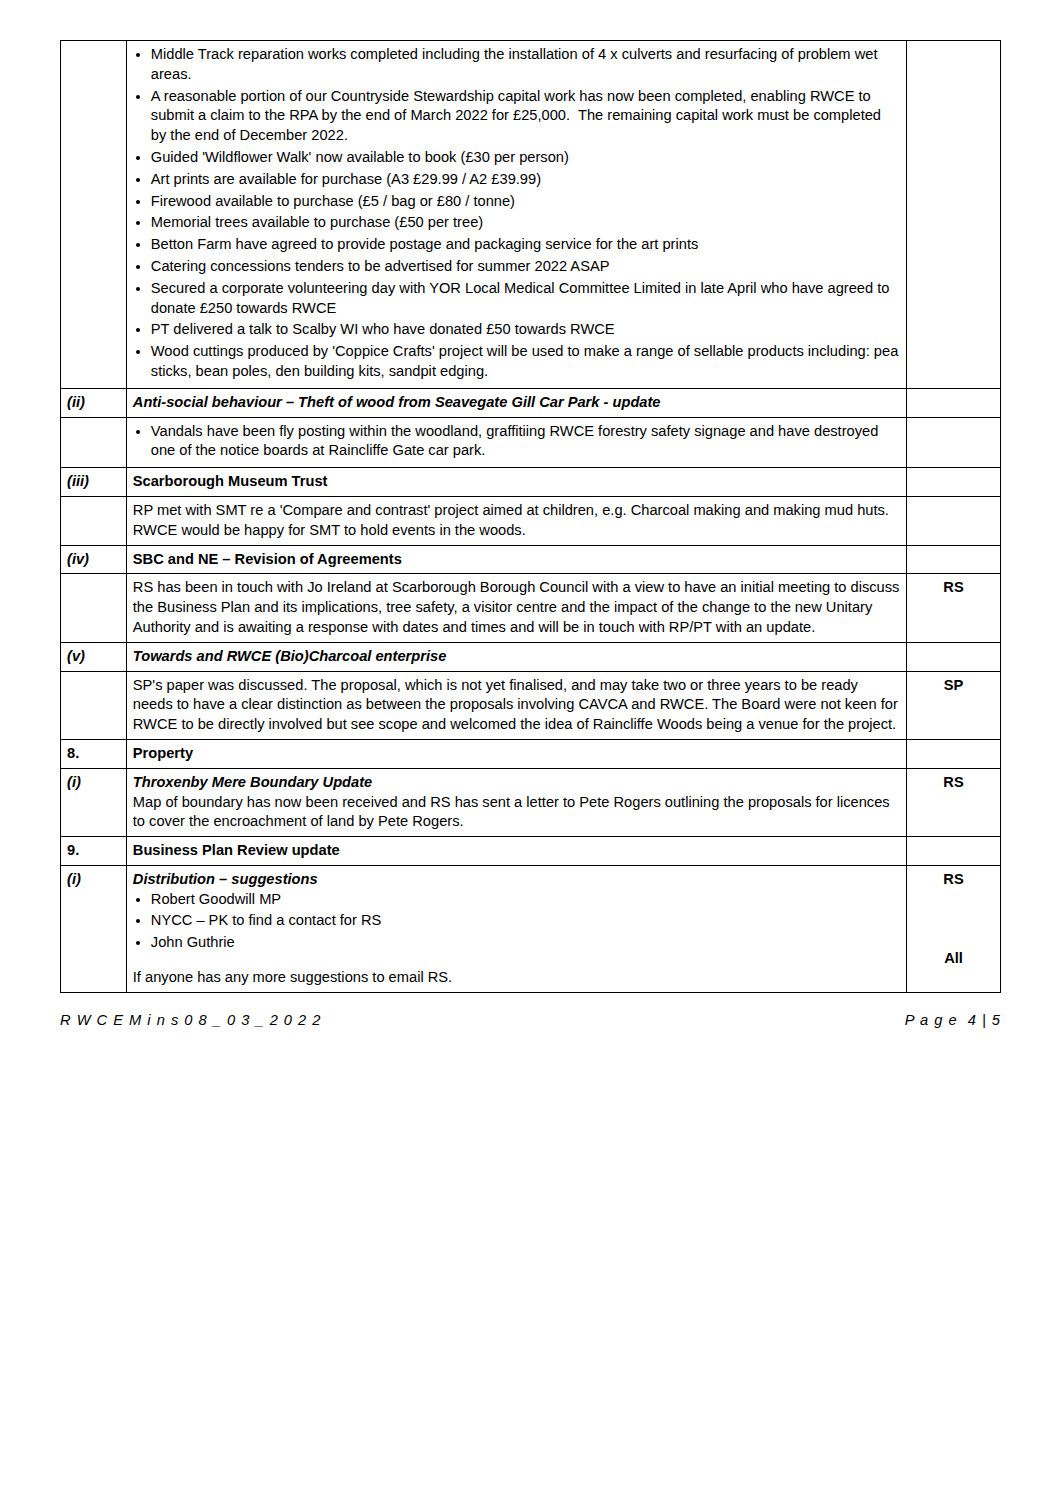| | Middle Track reparation works completed including the installation of 4 x culverts and resurfacing of problem wet areas. A reasonable portion of our Countryside Stewardship capital work has now been completed, enabling RWCE to submit a claim to the RPA by the end of March 2022 for £25,000. The remaining capital work must be completed by the end of December 2022. Guided 'Wildflower Walk' now available to book (£30 per person) Art prints are available for purchase (A3 £29.99 / A2 £39.99) Firewood available to purchase (£5 / bag or £80 / tonne) Memorial trees available to purchase (£50 per tree) Betton Farm have agreed to provide postage and packaging service for the art prints Catering concessions tenders to be advertised for summer 2022 ASAP Secured a corporate volunteering day with YOR Local Medical Committee Limited in late April who have agreed to donate £250 towards RWCE PT delivered a talk to Scalby WI who have donated £50 towards RWCE Wood cuttings produced by 'Coppice Crafts' project will be used to make a range of sellable products including: pea sticks, bean poles, den building kits, sandpit edging. | |
| (ii) | Anti-social behaviour – Theft of wood from Seavegate Gill Car Park - update | |
| | Vandals have been fly posting within the woodland, graffitiing RWCE forestry safety signage and have destroyed one of the notice boards at Raincliffe Gate car park. | |
| (iii) | Scarborough Museum Trust | |
| | RP met with SMT re a 'Compare and contrast' project aimed at children, e.g. Charcoal making and making mud huts. RWCE would be happy for SMT to hold events in the woods. | |
| (iv) | SBC and NE – Revision of Agreements | |
| | RS has been in touch with Jo Ireland at Scarborough Borough Council with a view to have an initial meeting to discuss the Business Plan and its implications, tree safety, a visitor centre and the impact of the change to the new Unitary Authority and is awaiting a response with dates and times and will be in touch with RP/PT with an update. | RS |
| (v) | Towards and RWCE (Bio)Charcoal enterprise | |
| | SP's paper was discussed. The proposal, which is not yet finalised, and may take two or three years to be ready needs to have a clear distinction as between the proposals involving CAVCA and RWCE. The Board were not keen for RWCE to be directly involved but see scope and welcomed the idea of Raincliffe Woods being a venue for the project. | SP |
| 8. | Property | |
| (i) | Throxenby Mere Boundary Update Map of boundary has now been received and RS has sent a letter to Pete Rogers outlining the proposals for licences to cover the encroachment of land by Pete Rogers. | RS |
| 9. | Business Plan Review update | |
| (i) | Distribution – suggestions Robert Goodwill MP NYCC – PK to find a contact for RS John Guthrie If anyone has any more suggestions to email RS. | RS All |
R W C E M i n s 0 8 _ 0 3 _ 2 0 2 2 P a g e 4 | 5